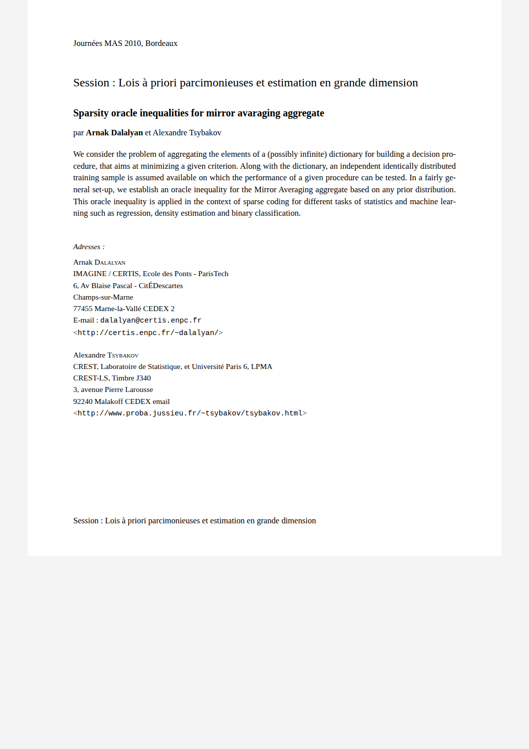Journées MAS 2010, Bordeaux
Session : Lois à priori parcimonieuses et estimation en grande dimension
Sparsity oracle inequalities for mirror avaraging aggregate
par Arnak Dalalyan et Alexandre Tsybakov
We consider the problem of aggregating the elements of a (possibly infinite) dictionary for building a decision procedure, that aims at minimizing a given criterion. Along with the dictionary, an independent identically distributed training sample is assumed available on which the performance of a given procedure can be tested. In a fairly general set-up, we establish an oracle inequality for the Mirror Averaging aggregate based on any prior distribution. This oracle inequality is applied in the context of sparse coding for different tasks of statistics and machine learning such as regression, density estimation and binary classification.
Adresses :
Arnak Dalalyan
IMAGINE / CERTIS, Ecole des Ponts - ParisTech
6, Av Blaise Pascal - CitÉDescartes
Champs-sur-Marne
77455 Marne-la-Vallé CEDEX 2
E-mail : dalalyan@certis.enpc.fr
<http://certis.enpc.fr/~dalalyan/>
Alexandre Tsybakov
CREST, Laboratoire de Statistique, et Université Paris 6, LPMA
CREST-LS, Timbre J340
3, avenue Pierre Larousse
92240 Malakoff CEDEX email
<http://www.proba.jussieu.fr/~tsybakov/tsybakov.html>
Session : Lois à priori parcimonieuses et estimation en grande dimension